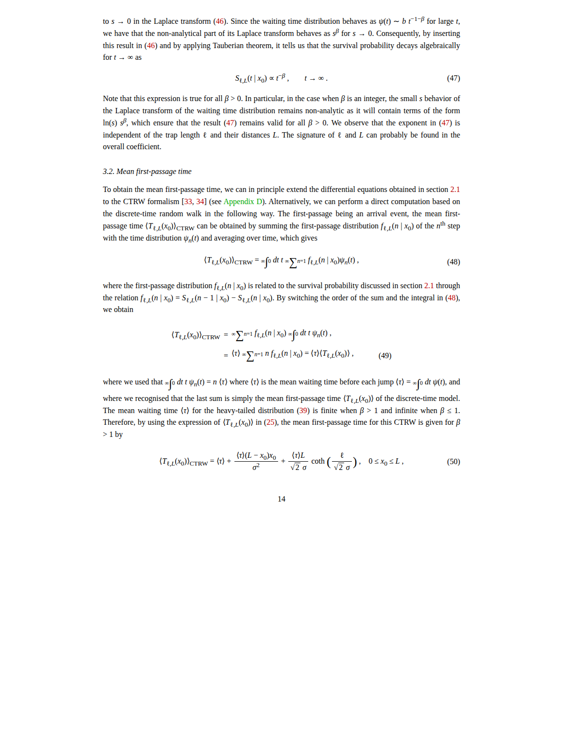to s → 0 in the Laplace transform (46). Since the waiting time distribution behaves as ψ(t) ∼ b t−1−β for large t, we have that the non-analytical part of its Laplace transform behaves as sβ for s → 0. Consequently, by inserting this result in (46) and by applying Tauberian theorem, it tells us that the survival probability decays algebraically for t → ∞ as
Sℓ,L(t | x0) ∝ t−β , t → ∞ . (47)
Note that this expression is true for all β > 0. In particular, in the case when β is an integer, the small s behavior of the Laplace transform of the waiting time distribution remains non-analytic as it will contain terms of the form ln(s) sβ, which ensure that the result (47) remains valid for all β > 0. We observe that the exponent in (47) is independent of the trap length ℓ and their distances L. The signature of ℓ and L can probably be found in the overall coefficient.
3.2. Mean first-passage time
To obtain the mean first-passage time, we can in principle extend the differential equations obtained in section 2.1 to the CTRW formalism [33, 34] (see Appendix D). Alternatively, we can perform a direct computation based on the discrete-time random walk in the following way. The first-passage being an arrival event, the mean first-passage time ⟨Tℓ,L(x0)⟩CTRW can be obtained by summing the first-passage distribution fℓ,L(n | x0) of the nth step with the time distribution ψn(t) and averaging over time, which gives
⟨Tℓ,L(x0)⟩CTRW = ∞∫0 dt t ∞∑n=1 fℓ,L(n | x0)ψn(t) , (48)
where the first-passage distribution fℓ,L(n | x0) is related to the survival probability discussed in section 2.1 through the relation fℓ,L(n | x0) = Sℓ,L(n − 1 | x0) − Sℓ,L(n | x0). By switching the order of the sum and the integral in (48), we obtain
| ⟨ T ℓ, L ( x 0 )⟩ CTRW | = | ∞ ∑ n =1 f ℓ, L ( n / x 0 ) ∞ ∫ 0 dt t ψ n ( t ) , | |
| | = | ⟨ τ ⟩ ∞ ∑ n =1 n f ℓ, L ( n / x 0 ) = ⟨ τ ⟩⟨ T ℓ, L ( x 0 )⟩ , | (49) |
where we used that ∞∫0 dt t ψn(t) = n ⟨τ⟩ where ⟨τ⟩ is the mean waiting time before each jump ⟨τ⟩ = ∞∫0 dt ψ(t), and where we recognised that the last sum is simply the mean first-passage time ⟨Tℓ,L(x0)⟩ of the discrete-time model. The mean waiting time ⟨τ⟩ for the heavy-tailed distribution (39) is finite when β > 1 and infinite when β ≤ 1. Therefore, by using the expression of ⟨Tℓ,L(x0)⟩ in (25), the mean first-passage time for this CTRW is given for β > 1 by
⟨Tℓ,L(x0)⟩CTRW = ⟨τ⟩ + ⟨τ⟩(L − x0)x0 σ2 + ⟨τ⟩L√2 σ coth (ℓ√2 σ) , 0 ≤ x0 ≤ L , (50)
14